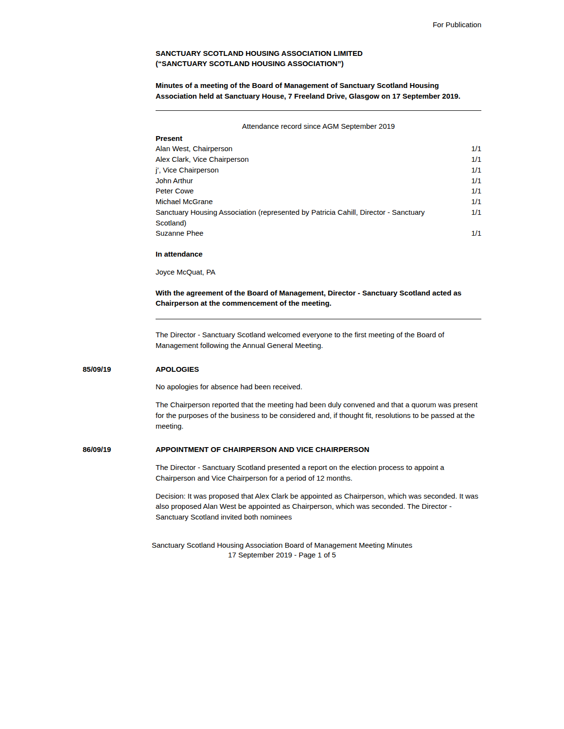For Publication
SANCTUARY SCOTLAND HOUSING ASSOCIATION LIMITED
(“SANCTUARY SCOTLAND HOUSING ASSOCIATION”)
Minutes of a meeting of the Board of Management of Sanctuary Scotland Housing Association held at Sanctuary House, 7 Freeland Drive, Glasgow on 17 September 2019.
Attendance record since AGM September 2019
Present
| Alan West, Chairperson | 1/1 |
| Alex Clark, Vice Chairperson | 1/1 |
| j’, Vice Chairperson | 1/1 |
| John Arthur | 1/1 |
| Peter Cowe | 1/1 |
| Michael McGrane | 1/1 |
| Sanctuary Housing Association (represented by Patricia Cahill, Director - Sanctuary Scotland) | 1/1 |
| Suzanne Phee | 1/1 |
In attendance
Joyce McQuat, PA
With the agreement of the Board of Management, Director - Sanctuary Scotland acted as Chairperson at the commencement of the meeting.
The Director - Sanctuary Scotland welcomed everyone to the first meeting of the Board of Management following the Annual General Meeting.
85/09/19
Apologies
No apologies for absence had been received.
The Chairperson reported that the meeting had been duly convened and that a quorum was present for the purposes of the business to be considered and, if thought fit, resolutions to be passed at the meeting.
86/09/19
Appointment of Chairperson and Vice Chairperson
The Director - Sanctuary Scotland presented a report on the election process to appoint a Chairperson and Vice Chairperson for a period of 12 months.
Decision: It was proposed that Alex Clark be appointed as Chairperson, which was seconded. It was also proposed Alan West be appointed as Chairperson, which was seconded. The Director - Sanctuary Scotland invited both nominees
Sanctuary Scotland Housing Association Board of Management Meeting Minutes
17 September 2019 - Page 1 of 5